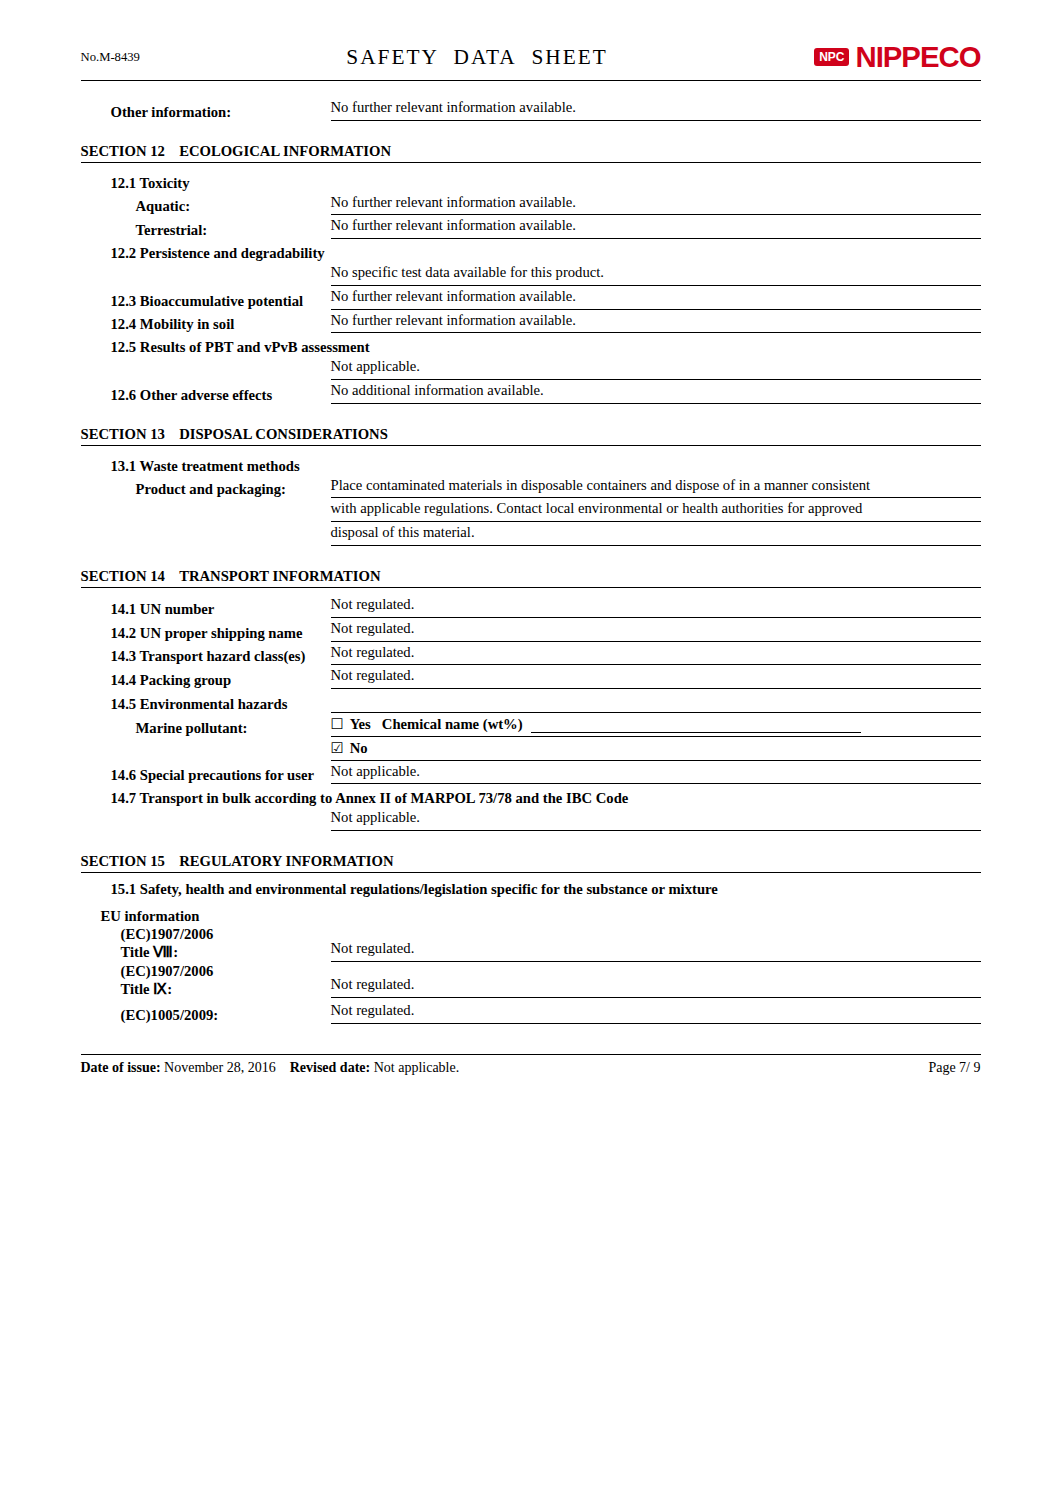No.M-8439
SAFETY DATA SHEET
NPC NIPPECO
Other information:
No further relevant information available.
SECTION 12 ECOLOGICAL INFORMATION
12.1 Toxicity
Aquatic:
No further relevant information available.
Terrestrial:
No further relevant information available.
12.2 Persistence and degradability
No specific test data available for this product.
12.3 Bioaccumulative potential
No further relevant information available.
12.4 Mobility in soil
No further relevant information available.
12.5 Results of PBT and vPvB assessment
Not applicable.
12.6 Other adverse effects
No additional information available.
SECTION 13 DISPOSAL CONSIDERATIONS
13.1 Waste treatment methods
Product and packaging:
Place contaminated materials in disposable containers and dispose of in a manner consistent
with applicable regulations. Contact local environmental or health authorities for approved
disposal of this material.
SECTION 14 TRANSPORT INFORMATION
14.1 UN number
Not regulated.
14.2 UN proper shipping name
Not regulated.
14.3 Transport hazard class(es)
Not regulated.
14.4 Packing group
Not regulated.
14.5 Environmental hazards
Marine pollutant:
☐Yes Chemical name (wt%)
☑No
14.6 Special precautions for user
Not applicable.
14.7 Transport in bulk according to Annex II of MARPOL 73/78 and the IBC Code
Not applicable.
SECTION 15 REGULATORY INFORMATION
15.1 Safety, health and environmental regulations/legislation specific for the substance or mixture
EU information
(EC)1907/2006 Title Ⅷ:
Not regulated.
(EC)1907/2006 Title Ⅸ:
Not regulated.
(EC)1005/2009:
Not regulated.
Date of issue: November 28, 2016 Revised date: Not applicable.
Page 7/ 9